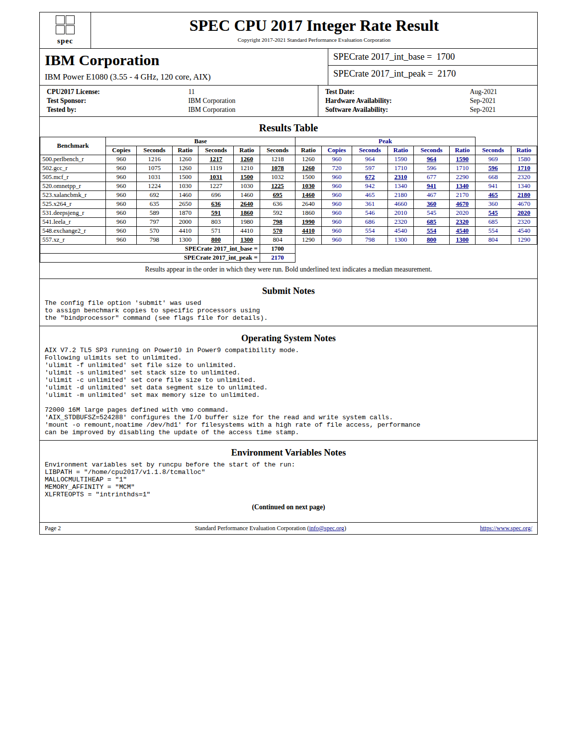spec
SPEC CPU 2017 Integer Rate Result
Copyright 2017-2021 Standard Performance Evaluation Corporation
IBM Corporation
IBM Power E1080 (3.55 - 4 GHz, 120 core, AIX)
SPECrate 2017_int_base = 1700
SPECrate 2017_int_peak = 2170
| CPU2017 License: | 11 |
| Test Sponsor: | IBM Corporation |
| Tested by: | IBM Corporation |
| Test Date: | Aug-2021 |
| Hardware Availability: | Sep-2021 |
| Software Availability: | Sep-2021 |
Results Table
| Benchmark | Base | Peak |
| --- | --- | --- |
| Copies | Seconds | Ratio | Seconds | Ratio | Seconds | Ratio | Copies | Seconds | Ratio | Seconds | Ratio | Seconds | Ratio |
| 500.perlbench_r | 960 | 1216 | 1260 | 1217 | 1260 | 1218 | 1260 | 960 | 964 | 1590 | 964 | 1590 | 969 | 1580 |
| 502.gcc_r | 960 | 1075 | 1260 | 1119 | 1210 | 1078 | 1260 | 720 | 597 | 1710 | 596 | 1710 | 596 | 1710 |
| 505.mcf_r | 960 | 1031 | 1500 | 1031 | 1500 | 1032 | 1500 | 960 | 672 | 2310 | 677 | 2290 | 668 | 2320 |
| 520.omnetpp_r | 960 | 1224 | 1030 | 1227 | 1030 | 1225 | 1030 | 960 | 942 | 1340 | 941 | 1340 | 941 | 1340 |
| 523.xalancbmk_r | 960 | 692 | 1460 | 696 | 1460 | 695 | 1460 | 960 | 465 | 2180 | 467 | 2170 | 465 | 2180 |
| 525.x264_r | 960 | 635 | 2650 | 636 | 2640 | 636 | 2640 | 960 | 361 | 4660 | 360 | 4670 | 360 | 4670 |
| 531.deepsjeng_r | 960 | 589 | 1870 | 591 | 1860 | 592 | 1860 | 960 | 546 | 2010 | 545 | 2020 | 545 | 2020 |
| 541.leela_r | 960 | 797 | 2000 | 803 | 1980 | 798 | 1990 | 960 | 686 | 2320 | 685 | 2320 | 685 | 2320 |
| 548.exchange2_r | 960 | 570 | 4410 | 571 | 4410 | 570 | 4410 | 960 | 554 | 4540 | 554 | 4540 | 554 | 4540 |
| 557.xz_r | 960 | 798 | 1300 | 800 | 1300 | 804 | 1290 | 960 | 798 | 1300 | 800 | 1300 | 804 | 1290 |
| SPECrate 2017_int_base = | 1700 | |
| SPECrate 2017_int_peak = | 2170 | |
Results appear in the order in which they were run. Bold underlined text indicates a median measurement.
Submit Notes
The config file option 'submit' was used
to assign benchmark copies to specific processors using
the "bindprocessor" command (see flags file for details).
Operating System Notes
AIX V7.2 TL5 SP3 running on Power10 in Power9 compatibility mode.
Following ulimits set to unlimited.
'ulimit -f unlimited' set file size to unlimited.
'ulimit -s unlimited' set stack size to unlimited.
'ulimit -c unlimited' set core file size to unlimited.
'ulimit -d unlimited' set data segment size to unlimited.
'ulimit -m unlimited' set max memory size to unlimited.

72000 16M large pages defined with vmo command.
'AIX_STDBUFSZ=524288' configures the I/O buffer size for the read and write system calls.
'mount -o remount,noatime /dev/hd1' for filesystems with a high rate of file access, performance
can be improved by disabling the update of the access time stamp.
Environment Variables Notes
Environment variables set by runcpu before the start of the run:
LIBPATH = "/home/cpu2017/v1.1.8/tcmalloc"
MALLOCMULTIHEAP = "1"
MEMORY_AFFINITY = "MCM"
XLFRTEOPTS = "intrinthds=1"
(Continued on next page)
Page 2
Standard Performance Evaluation Corporation (info@spec.org)
https://www.spec.org/